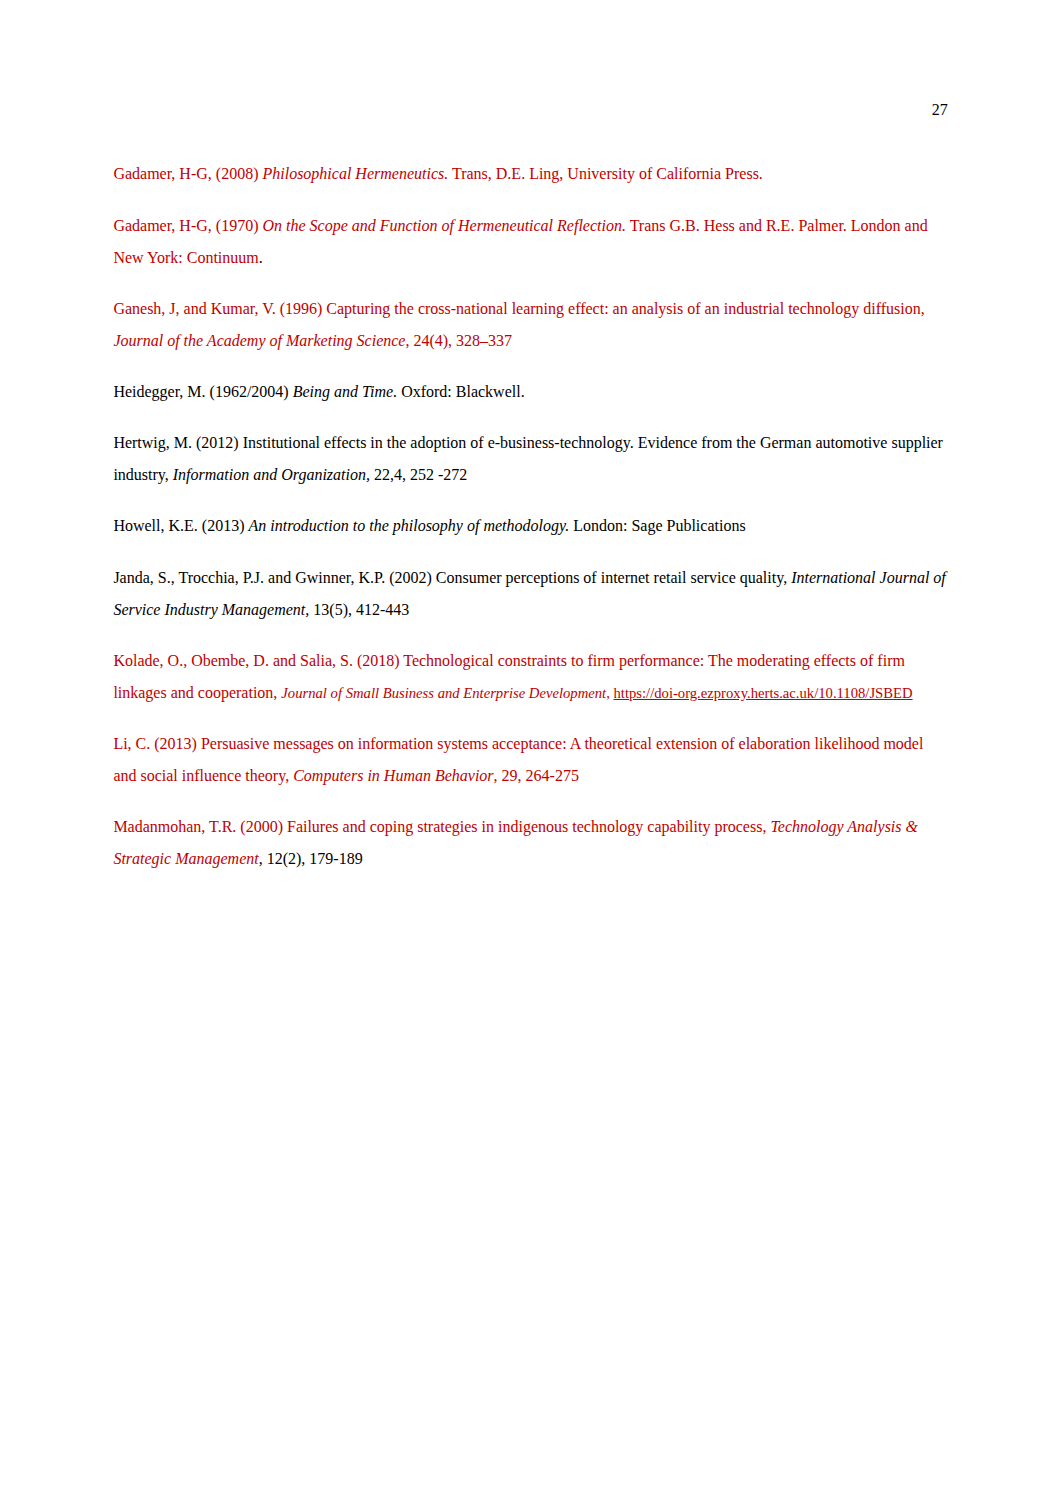27
Gadamer, H-G, (2008) Philosophical Hermeneutics. Trans, D.E. Ling, University of California Press.
Gadamer, H-G, (1970) On the Scope and Function of Hermeneutical Reflection. Trans G.B. Hess and R.E. Palmer. London and New York: Continuum.
Ganesh, J, and Kumar, V. (1996) Capturing the cross-national learning effect: an analysis of an industrial technology diffusion, Journal of the Academy of Marketing Science, 24(4), 328–337
Heidegger, M. (1962/2004) Being and Time. Oxford: Blackwell.
Hertwig, M. (2012) Institutional effects in the adoption of e-business-technology. Evidence from the German automotive supplier industry, Information and Organization, 22,4, 252 -272
Howell, K.E. (2013) An introduction to the philosophy of methodology. London: Sage Publications
Janda, S., Trocchia, P.J. and Gwinner, K.P. (2002) Consumer perceptions of internet retail service quality, International Journal of Service Industry Management, 13(5), 412-443
Kolade, O., Obembe, D. and Salia, S. (2018) Technological constraints to firm performance: The moderating effects of firm linkages and cooperation, Journal of Small Business and Enterprise Development, https://doi-org.ezproxy.herts.ac.uk/10.1108/JSBED
Li, C. (2013) Persuasive messages on information systems acceptance: A theoretical extension of elaboration likelihood model and social influence theory, Computers in Human Behavior, 29, 264-275
Madanmohan, T.R. (2000) Failures and coping strategies in indigenous technology capability process, Technology Analysis & Strategic Management, 12(2), 179-189